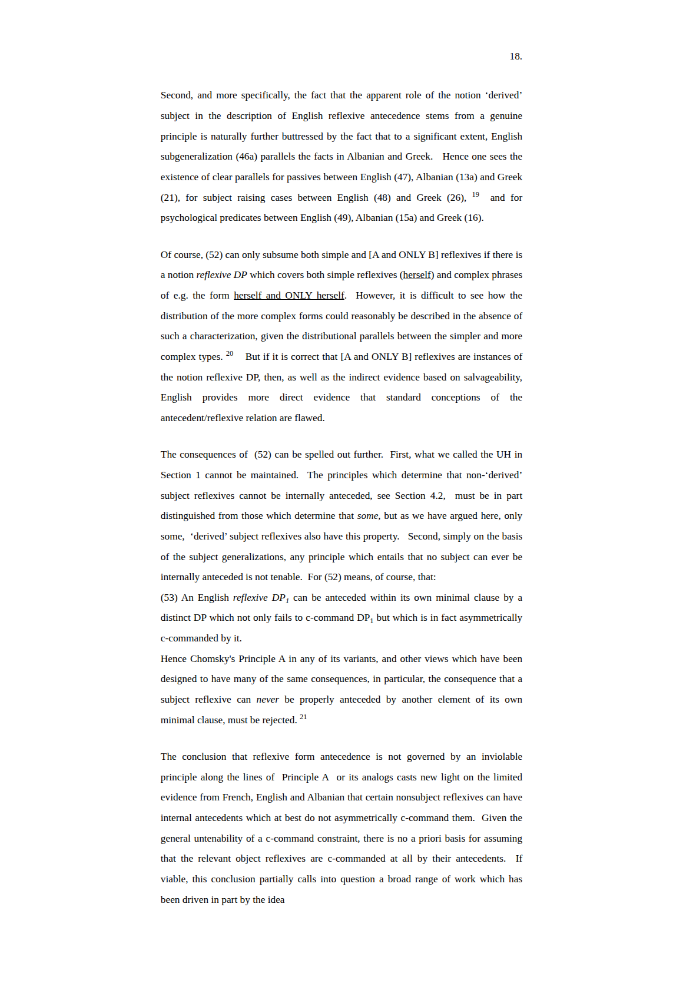18.
Second, and more specifically, the fact that the apparent role of the notion ‘derived’ subject in the description of English reflexive antecedence stems from a genuine principle is naturally further buttressed by the fact that to a significant extent, English subgeneralization (46a) parallels the facts in Albanian and Greek. Hence one sees the existence of clear parallels for passives between English (47), Albanian (13a) and Greek (21), for subject raising cases between English (48) and Greek (26), 19 and for psychological predicates between English (49), Albanian (15a) and Greek (16).
Of course, (52) can only subsume both simple and [A and ONLY B] reflexives if there is a notion reflexive DP which covers both simple reflexives (herself) and complex phrases of e.g. the form herself and ONLY herself. However, it is difficult to see how the distribution of the more complex forms could reasonably be described in the absence of such a characterization, given the distributional parallels between the simpler and more complex types. 20 But if it is correct that [A and ONLY B] reflexives are instances of the notion reflexive DP, then, as well as the indirect evidence based on salvageability, English provides more direct evidence that standard conceptions of the antecedent/reflexive relation are flawed.
The consequences of (52) can be spelled out further. First, what we called the UH in Section 1 cannot be maintained. The principles which determine that non-‘derived’ subject reflexives cannot be internally anteceded, see Section 4.2, must be in part distinguished from those which determine that some, but as we have argued here, only some, ‘derived’ subject reflexives also have this property. Second, simply on the basis of the subject generalizations, any principle which entails that no subject can ever be internally anteceded is not tenable. For (52) means, of course, that:
(53) An English reflexive DP1 can be anteceded within its own minimal clause by a distinct DP which not only fails to c-command DP1 but which is in fact asymmetrically c-commanded by it.
Hence Chomsky's Principle A in any of its variants, and other views which have been designed to have many of the same consequences, in particular, the consequence that a subject reflexive can never be properly anteceded by another element of its own minimal clause, must be rejected. 21
The conclusion that reflexive form antecedence is not governed by an inviolable principle along the lines of Principle A or its analogs casts new light on the limited evidence from French, English and Albanian that certain nonsubject reflexives can have internal antecedents which at best do not asymmetrically c-command them. Given the general untenability of a c-command constraint, there is no a priori basis for assuming that the relevant object reflexives are c-commanded at all by their antecedents. If viable, this conclusion partially calls into question a broad range of work which has been driven in part by the idea